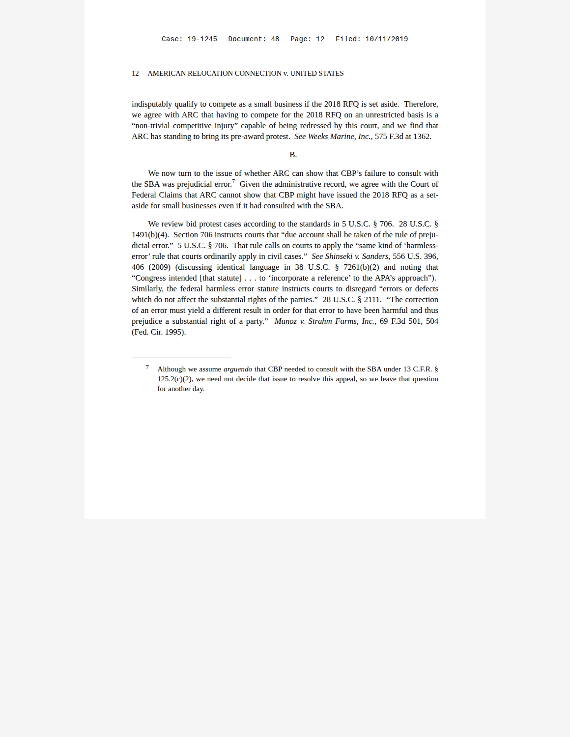Case: 19-1245 Document: 48 Page: 12 Filed: 10/11/2019
12 AMERICAN RELOCATION CONNECTION v. UNITED STATES
indisputably qualify to compete as a small business if the 2018 RFQ is set aside. Therefore, we agree with ARC that having to compete for the 2018 RFQ on an unrestricted basis is a “non-trivial competitive injury” capable of being redressed by this court, and we find that ARC has standing to bring its pre-award protest. See Weeks Marine, Inc., 575 F.3d at 1362.
B.
We now turn to the issue of whether ARC can show that CBP’s failure to consult with the SBA was prejudicial error.7 Given the administrative record, we agree with the Court of Federal Claims that ARC cannot show that CBP might have issued the 2018 RFQ as a set-aside for small businesses even if it had consulted with the SBA.
We review bid protest cases according to the standards in 5 U.S.C. § 706. 28 U.S.C. § 1491(b)(4). Section 706 instructs courts that “due account shall be taken of the rule of prejudicial error.” 5 U.S.C. § 706. That rule calls on courts to apply the “same kind of ‘harmless-error’ rule that courts ordinarily apply in civil cases.” See Shinseki v. Sanders, 556 U.S. 396, 406 (2009) (discussing identical language in 38 U.S.C. § 7261(b)(2) and noting that “Congress intended [that statute] . . . to ‘incorporate a reference’ to the APA’s approach”). Similarly, the federal harmless error statute instructs courts to disregard “errors or defects which do not affect the substantial rights of the parties.” 28 U.S.C. § 2111. “The correction of an error must yield a different result in order for that error to have been harmful and thus prejudice a substantial right of a party.” Munoz v. Strahm Farms, Inc., 69 F.3d 501, 504 (Fed. Cir. 1995).
7
Although we assume arguendo that CBP needed to consult with the SBA under 13 C.F.R. § 125.2(c)(2), we need not decide that issue to resolve this appeal, so we leave that question for another day.